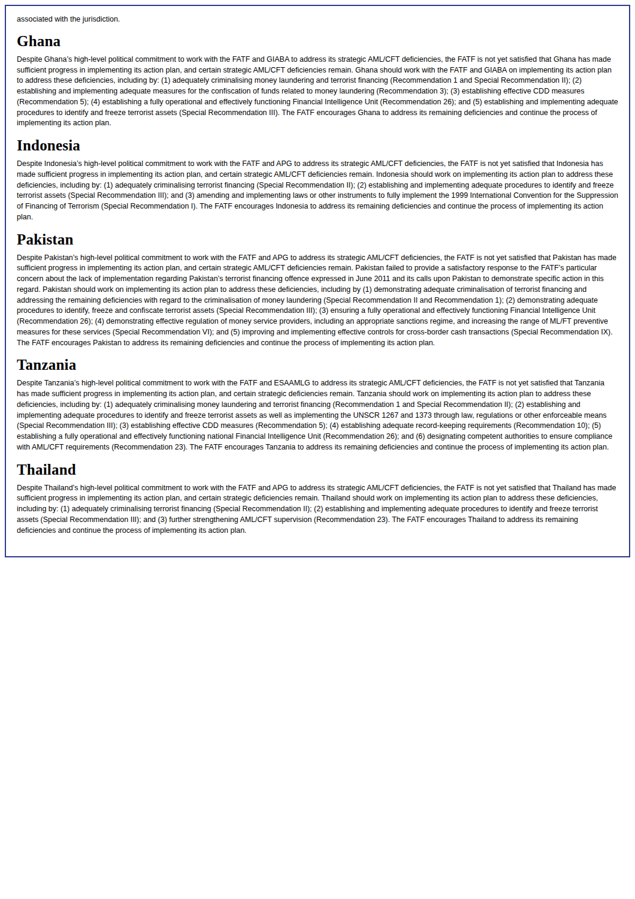associated with the jurisdiction.
Ghana
Despite Ghana’s high-level political commitment to work with the FATF and GIABA to address its strategic AML/CFT deficiencies, the FATF is not yet satisfied that Ghana has made sufficient progress in implementing its action plan, and certain strategic AML/CFT deficiencies remain. Ghana should work with the FATF and GIABA on implementing its action plan to address these deficiencies, including by: (1) adequately criminalising money laundering and terrorist financing (Recommendation 1 and Special Recommendation II); (2) establishing and implementing adequate measures for the confiscation of funds related to money laundering (Recommendation 3); (3) establishing effective CDD measures (Recommendation 5); (4) establishing a fully operational and effectively functioning Financial Intelligence Unit (Recommendation 26); and (5) establishing and implementing adequate procedures to identify and freeze terrorist assets (Special Recommendation III). The FATF encourages Ghana to address its remaining deficiencies and continue the process of implementing its action plan.
Indonesia
Despite Indonesia’s high-level political commitment to work with the FATF and APG to address its strategic AML/CFT deficiencies, the FATF is not yet satisfied that Indonesia has made sufficient progress in implementing its action plan, and certain strategic AML/CFT deficiencies remain. Indonesia should work on implementing its action plan to address these deficiencies, including by: (1) adequately criminalising terrorist financing (Special Recommendation II); (2) establishing and implementing adequate procedures to identify and freeze terrorist assets (Special Recommendation III); and (3) amending and implementing laws or other instruments to fully implement the 1999 International Convention for the Suppression of Financing of Terrorism (Special Recommendation I). The FATF encourages Indonesia to address its remaining deficiencies and continue the process of implementing its action plan.
Pakistan
Despite Pakistan’s high-level political commitment to work with the FATF and APG to address its strategic AML/CFT deficiencies, the FATF is not yet satisfied that Pakistan has made sufficient progress in implementing its action plan, and certain strategic AML/CFT deficiencies remain. Pakistan failed to provide a satisfactory response to the FATF’s particular concern about the lack of implementation regarding Pakistan’s terrorist financing offence expressed in June 2011 and its calls upon Pakistan to demonstrate specific action in this regard. Pakistan should work on implementing its action plan to address these deficiencies, including by (1) demonstrating adequate criminalisation of terrorist financing and addressing the remaining deficiencies with regard to the criminalisation of money laundering (Special Recommendation II and Recommendation 1); (2) demonstrating adequate procedures to identify, freeze and confiscate terrorist assets (Special Recommendation III); (3) ensuring a fully operational and effectively functioning Financial Intelligence Unit (Recommendation 26); (4) demonstrating effective regulation of money service providers, including an appropriate sanctions regime, and increasing the range of ML/FT preventive measures for these services (Special Recommendation VI); and (5) improving and implementing effective controls for cross-border cash transactions (Special Recommendation IX). The FATF encourages Pakistan to address its remaining deficiencies and continue the process of implementing its action plan.
Tanzania
Despite Tanzania’s high-level political commitment to work with the FATF and ESAAMLG to address its strategic AML/CFT deficiencies, the FATF is not yet satisfied that Tanzania has made sufficient progress in implementing its action plan, and certain strategic deficiencies remain. Tanzania should work on implementing its action plan to address these deficiencies, including by: (1) adequately criminalising money laundering and terrorist financing (Recommendation 1 and Special Recommendation II); (2) establishing and implementing adequate procedures to identify and freeze terrorist assets as well as implementing the UNSCR 1267 and 1373 through law, regulations or other enforceable means (Special Recommendation III); (3) establishing effective CDD measures (Recommendation 5); (4) establishing adequate record-keeping requirements (Recommendation 10); (5) establishing a fully operational and effectively functioning national Financial Intelligence Unit (Recommendation 26); and (6) designating competent authorities to ensure compliance with AML/CFT requirements (Recommendation 23). The FATF encourages Tanzania to address its remaining deficiencies and continue the process of implementing its action plan.
Thailand
Despite Thailand’s high-level political commitment to work with the FATF and APG to address its strategic AML/CFT deficiencies, the FATF is not yet satisfied that Thailand has made sufficient progress in implementing its action plan, and certain strategic deficiencies remain. Thailand should work on implementing its action plan to address these deficiencies, including by: (1) adequately criminalising terrorist financing (Special Recommendation II); (2) establishing and implementing adequate procedures to identify and freeze terrorist assets (Special Recommendation III); and (3) further strengthening AML/CFT supervision (Recommendation 23). The FATF encourages Thailand to address its remaining deficiencies and continue the process of implementing its action plan.